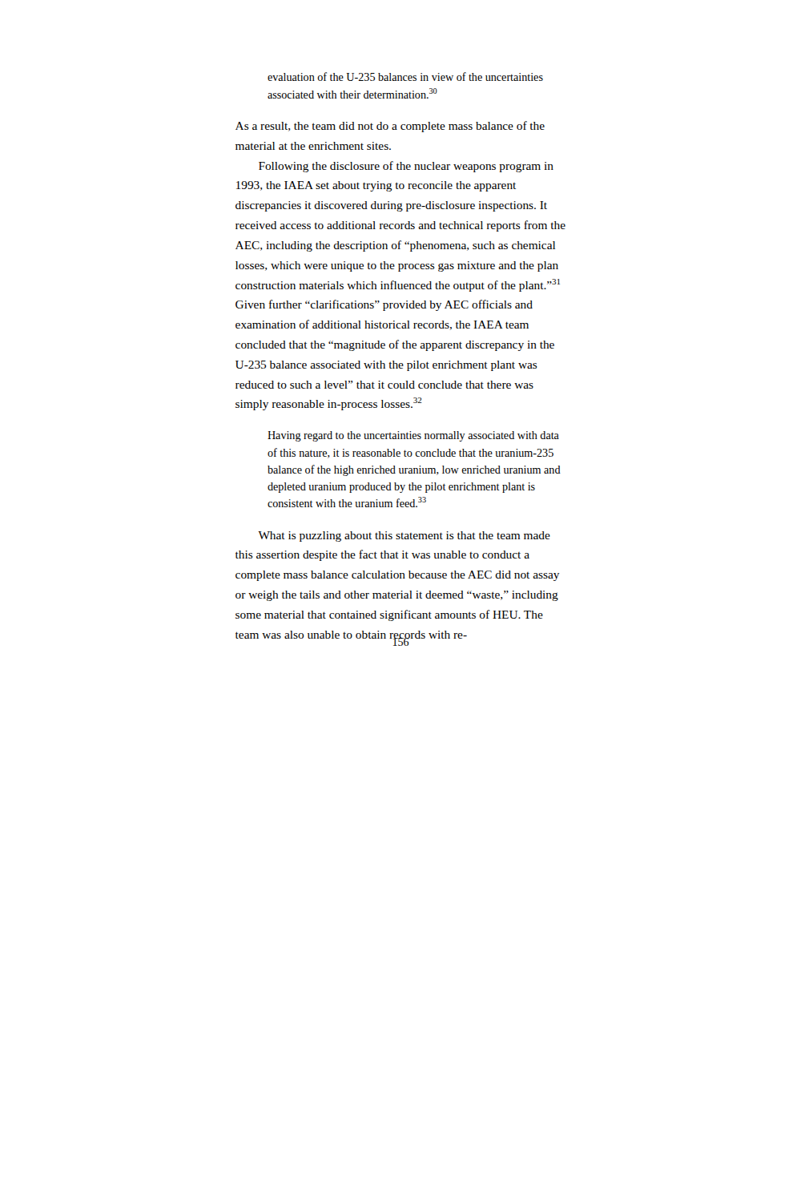evaluation of the U-235 balances in view of the uncertainties associated with their determination.30
As a result, the team did not do a complete mass balance of the material at the enrichment sites.
Following the disclosure of the nuclear weapons program in 1993, the IAEA set about trying to reconcile the apparent discrepancies it discovered during pre-disclosure inspections. It received access to additional records and technical reports from the AEC, including the description of “phenomena, such as chemical losses, which were unique to the process gas mixture and the plan construction materials which influenced the output of the plant.”31 Given further “clarifications” provided by AEC officials and examination of additional historical records, the IAEA team concluded that the “magnitude of the apparent discrepancy in the U-235 balance associated with the pilot enrichment plant was reduced to such a level” that it could conclude that there was simply reasonable in-process losses.32
Having regard to the uncertainties normally associated with data of this nature, it is reasonable to conclude that the uranium-235 balance of the high enriched uranium, low enriched uranium and depleted uranium produced by the pilot enrichment plant is consistent with the uranium feed.33
What is puzzling about this statement is that the team made this assertion despite the fact that it was unable to conduct a complete mass balance calculation because the AEC did not assay or weigh the tails and other material it deemed “waste,” including some material that contained significant amounts of HEU. The team was also unable to obtain records with re-
156